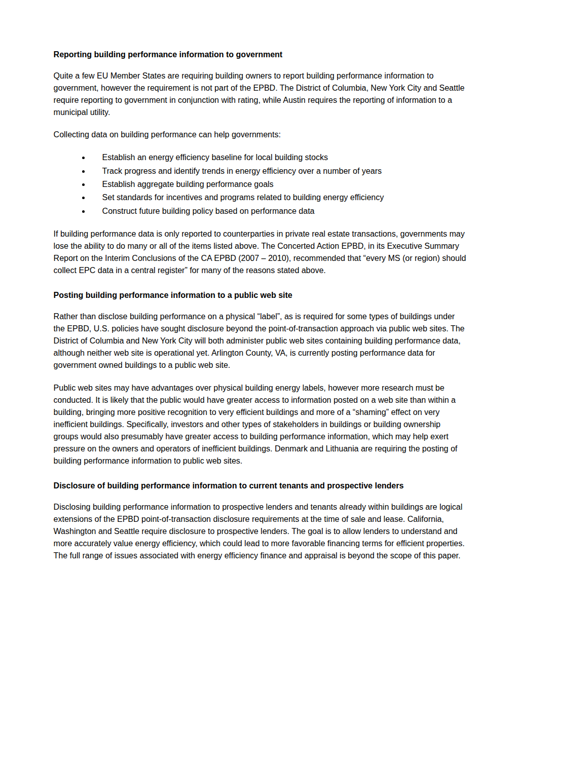Reporting building performance information to government
Quite a few EU Member States are requiring building owners to report building performance information to government, however the requirement is not part of the EPBD. The District of Columbia, New York City and Seattle require reporting to government in conjunction with rating, while Austin requires the reporting of information to a municipal utility.
Collecting data on building performance can help governments:
Establish an energy efficiency baseline for local building stocks
Track progress and identify trends in energy efficiency over a number of years
Establish aggregate building performance goals
Set standards for incentives and programs related to building energy efficiency
Construct future building policy based on performance data
If building performance data is only reported to counterparties in private real estate transactions, governments may lose the ability to do many or all of the items listed above. The Concerted Action EPBD, in its Executive Summary Report on the Interim Conclusions of the CA EPBD (2007 – 2010), recommended that “every MS (or region) should collect EPC data in a central register” for many of the reasons stated above.
Posting building performance information to a public web site
Rather than disclose building performance on a physical “label”, as is required for some types of buildings under the EPBD, U.S. policies have sought disclosure beyond the point-of-transaction approach via public web sites. The District of Columbia and New York City will both administer public web sites containing building performance data, although neither web site is operational yet. Arlington County, VA, is currently posting performance data for government owned buildings to a public web site.
Public web sites may have advantages over physical building energy labels, however more research must be conducted. It is likely that the public would have greater access to information posted on a web site than within a building, bringing more positive recognition to very efficient buildings and more of a “shaming” effect on very inefficient buildings. Specifically, investors and other types of stakeholders in buildings or building ownership groups would also presumably have greater access to building performance information, which may help exert pressure on the owners and operators of inefficient buildings. Denmark and Lithuania are requiring the posting of building performance information to public web sites.
Disclosure of building performance information to current tenants and prospective lenders
Disclosing building performance information to prospective lenders and tenants already within buildings are logical extensions of the EPBD point-of-transaction disclosure requirements at the time of sale and lease. California, Washington and Seattle require disclosure to prospective lenders. The goal is to allow lenders to understand and more accurately value energy efficiency, which could lead to more favorable financing terms for efficient properties. The full range of issues associated with energy efficiency finance and appraisal is beyond the scope of this paper.